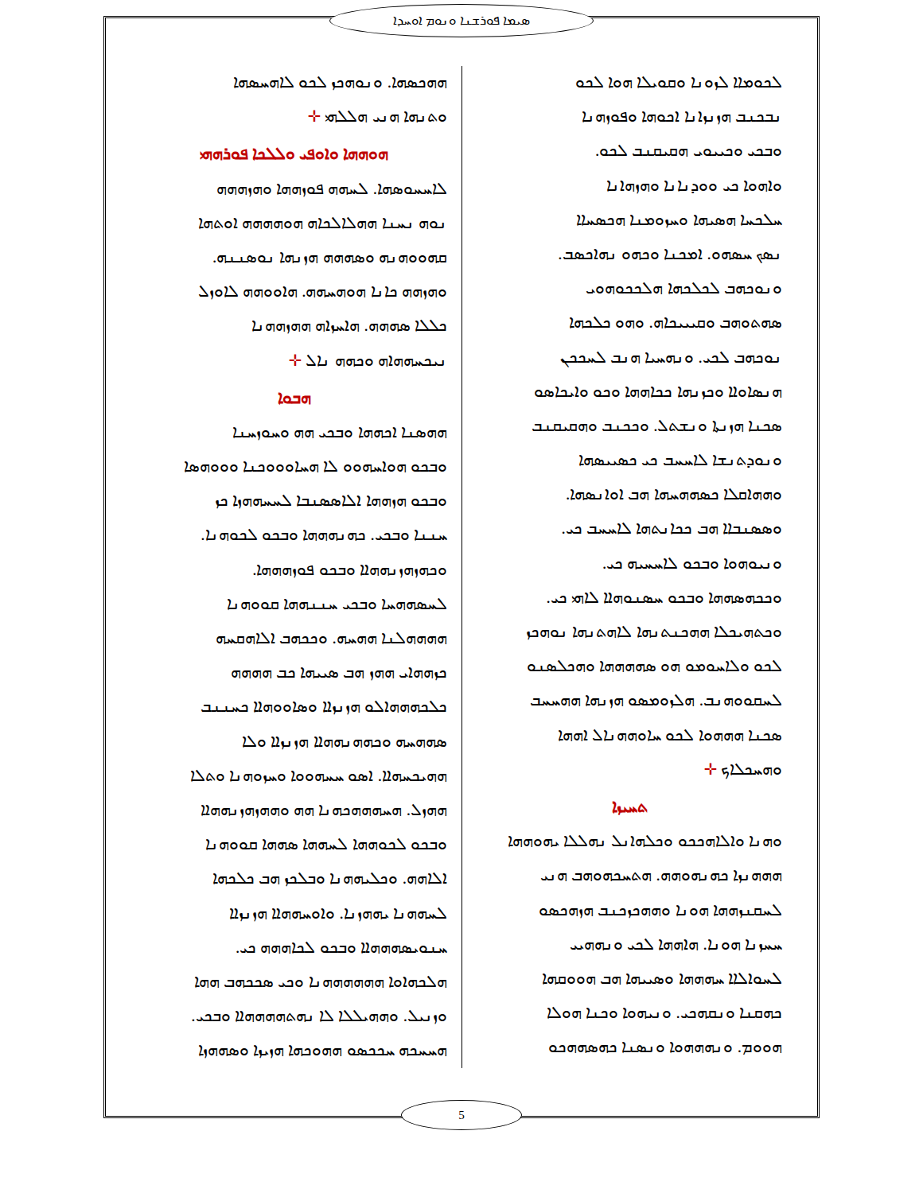ܣܝܡܐ ܦܘܪܫܢܐ ܘܢܘܡ ܐܘܚܕܐ
ܠܟܘܡܐܐ ܠܙܘܢܐ ܘܩܘܝܠܐ ܗܘܐ ܠܟܘ
ܢܒܟܢܒ ܗܙܢܙܐܢܐ ܐܟܘܗܐ ܘܦܘܙܗܢܐ
ܘܒܟܝ ܘܟܝܝܘܝ ܗܩܝܩܢܒ ܠܟܘ.
ܘܐܗܘܐ ܟܝ ܘܘܕܢܐܢܐ ܘܗܙܗܐܢܐ
ܚܠܟܚܐ ܗܣܝܗܐ ܘܚܙܘܡܢܐ ܗܟܣܚܐܐ
ܢܣܟ ܚܣܗܘ. ܐܡܟܢܐ ܘܟܗܘ ܢܗܐܟܣܒ.
ܘܢܘܟܗܒ ܠܟܠܟܗܐ ܗܠܟܟܘܗܘܝ
ܣܗܬܘܗܒ ܘܩܝܝܝܟܐܗ. ܘܗܘ ܟܠܟܗܐ
ܢܘܟܗܒ ܠܟܝ. ܘܢܗܚܝܐ ܗܢܒ ܠܚܟܟܢ
ܗܢܣܐܘܐܐ ܘܟܙܢܗܐ ܟܟܐܗܗܐ ܘܟܘ ܘܐܝܟܐܣܘ
ܣܟܢܐ ܗܙܢܬܐ ܘܢܫܬܠ. ܘܟܟܢܒ ܘܗܩܝܩܢܒ
ܘܢܘܕܬܢܫܐ ܠܐܚܚܒ ܟܝ ܟܣܝܝܣܗܐ
ܘܗܗܐܩܠܐ ܟܣܗܗܚܗܐ ܗܒ ܐܘܐܢܣܗܐ.
ܘܣܣܢܒܐܐ ܗܒ ܟܟܐܢܬܗܐ ܠܐܚܚܒ ܟܝ.
ܘܢܝܘܗܘܐ ܘܒܟܘ ܠܐܚܚܝܗ ܟܝ.
ܘܟܟܗܣܗܗܐ ܘܒܟܘ ܚܣܢܘܗܐܐ ܠܐܗܝ ܟܝ.
ܘܟܬܗܝܟܠܐ ܗܗܟܢܬܢܗܐ ܠܐܗܬܢܗܐ ܢܘܗܟܙ
ܠܟܘ ܘܠܐܚܘܡܘ ܗܘ ܣܗܗܗܗܐ ܘܗܟܠܣܢܘ
ܠܚܩܘܘܗܢܒ. ܗܠܙܘܡܣܘ ܗܙܢܗܐ ܗܗܚܚܒ
ܣܟܢܐ ܗܗܗܘܐ ܠܟܘ ܚܐܘܗܗܢܐܠ ܐܗܗܐ
ܘܗܚܟܠܐܟ ✛
ܬܚܝܙܐ
ܘܗܢܐ ܘܐܠܐܗܟܟܘ ܘܟܠܗܐܢܠ ܢܗܠܠܐ ܝܗܘܗܗܐ
ܗܗܗܢܙܐ ܟܗܢܗܘܗܗ. ܗܬܚܟܗܘܗܒ ܗܢܝ
ܠܚܩܢܙܗܗܐ ܗܘܢܐ ܘܗܗܟܙܟܢܒ ܗܙܗܟܣܘ
ܚܚܙܢܐ ܗܘܢܐ. ܗܐܗܗܐ ܠܟܝ ܘܢܗܗܝܝ
ܠܚܘܐܠܐܐ ܚܗܗܗܐ ܘܣܝܝܗܐ ܗܒ ܗܘܘܩܗܐ
ܟܗܩܢܐ ܘܢܩܗܟܝ. ܘܢܝܗܘܐ ܘܟܢܐ ܗܘܠܐ
ܗܘܘܡ. ܘܢܗܗܗܘܐ ܘܢܣܢܐ ܟܗܣܗܗܟܘ
ܗܗܟܣܗܐ. ܘܢܘܗܟܙ ܠܟܘ ܠܐܗܚܣܗܐ
ܘܬܢܗܐ ܗܢܝ ܗܠܠܗܝ ✛
ܗܘܗܗܐ ܘܐܘܦܝ ܘܠܠܟܐ ܦܘܪܗܗܝ
ܠܐܚܚܘܣܗܐ. ܠܚܗܗ ܦܘܙܗܗܐ ܘܗܙܗܗܗ
ܢܘܗ ܢܚܢܐ ܗܗܠܐܠܟܐܗ ܗܘܗܗܗܗ ܐܘܬܗܐ
ܩܗܘܘܗܢܗ ܘܣܗܗܗ ܗܙܢܗܐ ܢܘܣܢܢܗ.
ܘܗܙܗܗ ܟܐܢܐ ܗܘܗܚܗܗ. ܗܐܘܘܗܗ ܠܐܘܙܠ
ܟܠܠܐ ܣܗܗܗ. ܗܐܚܙܐܗ ܗܗܙܗܗܢܐ
ܢܝܟܚܗܗܐܗ ܘܟܗܗ ܢܐܠ ✛
ܗܒܘܐ
ܗܗܣܢܐ ܐܟܗܗܐ ܘܒܟܝ ܗܗ ܘܚܘܙܚܢܐ
ܘܒܟܘ ܗܘܐܚܗܘܘ ܠܐ ܗܚܐܘܘܘܟܢܐ ܘܘܘܗܣܐ
ܘܒܟܘ ܗܙܗܗܐ ܐܠܐܣܣܢܒܐ ܠܚܚܗܗܙܐ ܟܙ
ܚܢܢܐ ܘܒܟܝ. ܟܗܢܗܗܗܐ ܘܒܟܘ ܠܟܘܗܢܐ.
ܘܟܗܙܗܙܢܗܗܐܐ ܘܒܟܘ ܦܘܙܗܗܗܐ.
ܠܚܣܗܗܚܐ ܘܒܟܝ ܚܢܢܗܗܐ ܩܘܘܗܢܐ
ܗܗܗܗܠܢܐ ܗܗܚܗ. ܘܟܟܗܒ ܐܠܐܗܩܚܗ
ܟܙܗܗܐܝ ܗܗܙ ܗܒ ܣܝܝܗܐ ܟܒ ܗܗܗܗ
ܟܠܟܗܗܗܐܠܘ ܗܙܢܙܐܐ ܘܣܐܘܘܗܐܐ ܟܚܢܢܒ
ܣܗܗܚܗ ܘܟܗܗܢܗܗܐܐ ܗܙܢܙܐܐ ܘܠܐ
ܗܗܝܟܚܗܐܐ. ܐܣܘ ܚܚܗܘܘܐ ܘܚܙܘܗܢܐ ܘܬܠܐ
ܗܗܙܠ. ܗܚܗܗܗܟܗܢܐ ܗܗ ܘܗܗܙܗܙܢܗܗܐܐ
ܘܒܟܘ ܠܟܘܗܗܐ ܠܚܗܗܐ ܣܗܗܐ ܩܘܘܗܢܐ
ܐܠܐܗܗ. ܘܟܠܝܗܗܢܐ ܘܒܠܟܙ ܗܒ ܟܠܟܗܐ
ܠܚܗܗܢܐ ܝܗܗܙܢܐ. ܘܐܘܚܗܗܐܐ ܗܙܢܙܐܐ
ܚܢܘܝܣܗܗܗܐܐ ܘܒܟܘ ܠܟܐܗܗܗ ܟܝ.
ܗܠܟܗܐܘܐ ܗܗܗܗܗܗܢܐ ܘܟܝ ܣܟܟܗܒ ܗܗܐ
ܘܙܢܝܠ. ܘܗܗܝܠܠܐ ܠܐ ܢܗܬܗܗܗܗܐܐ ܘܒܟܝ.
ܗܚܚܟܗ ܚܟܟܣܘ ܗܗܘܟܗܐ ܗܙܝܙܐ ܘܣܗܗܙܐ
5